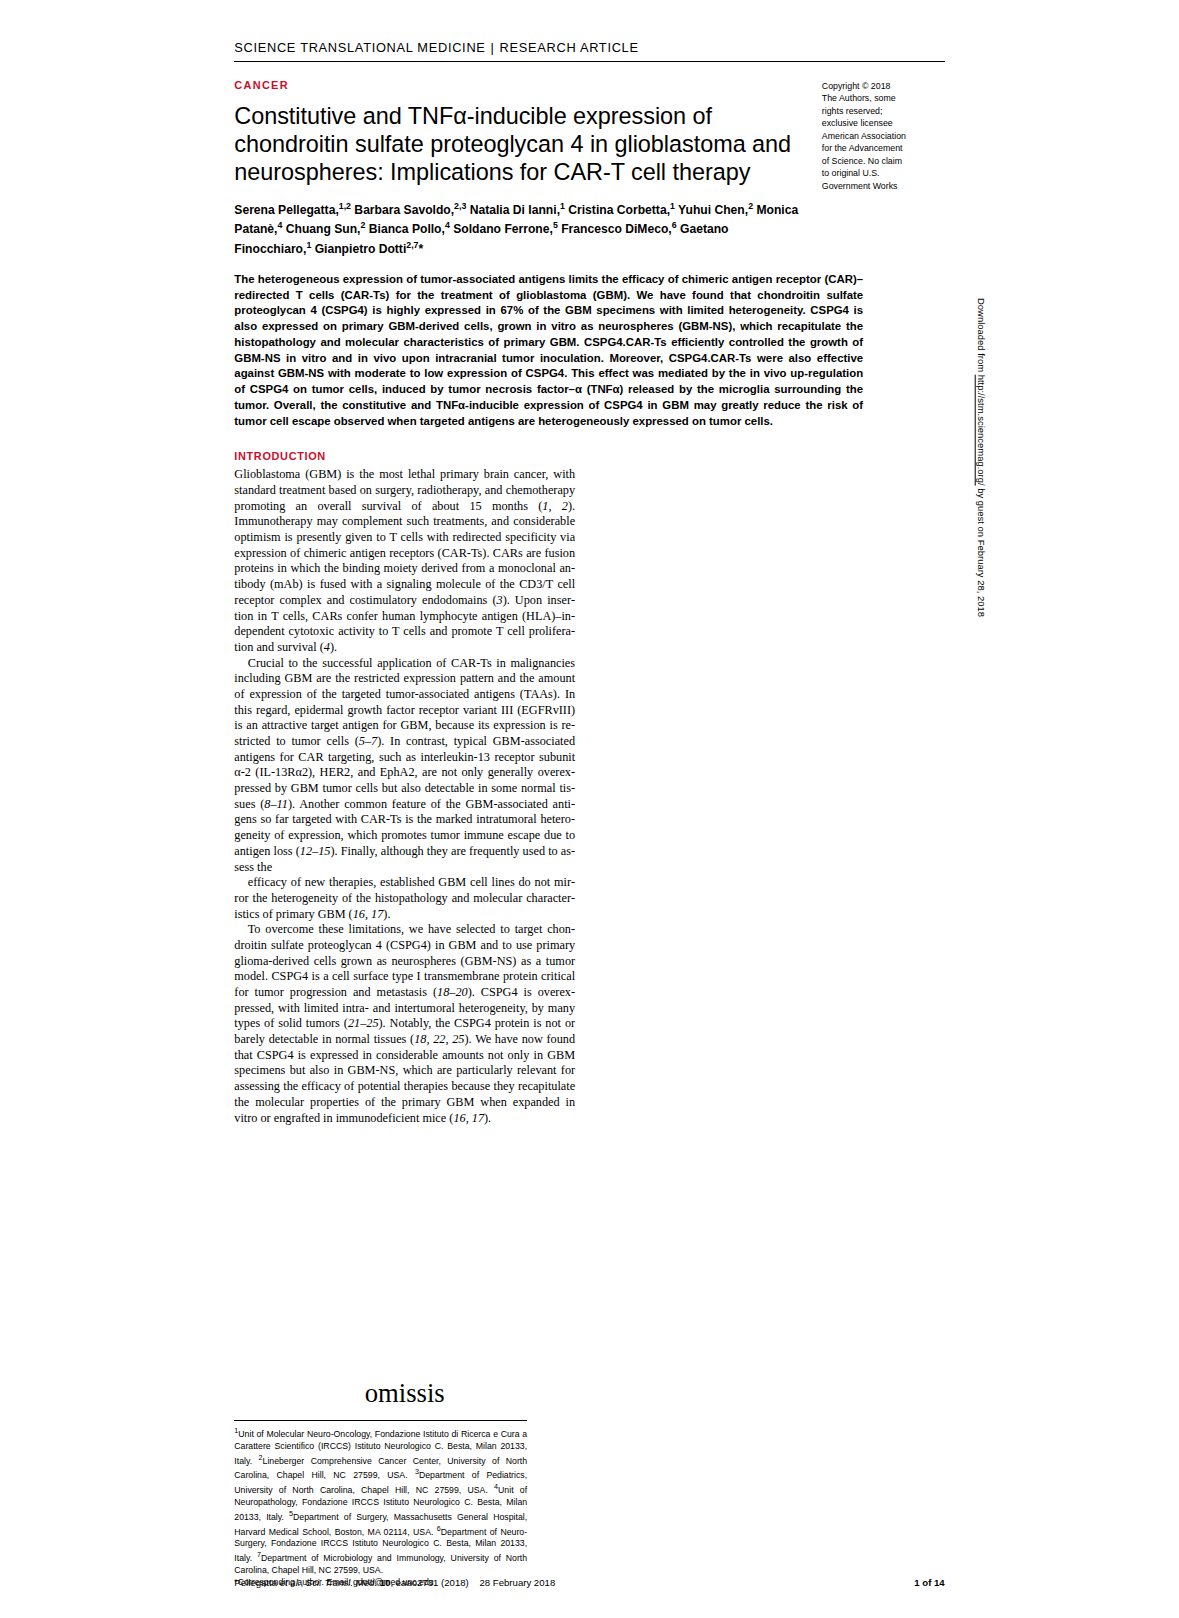SCIENCE TRANSLATIONAL MEDICINE|RESEARCH ARTICLE
CANCER
Constitutive and TNFα-inducible expression of chondroitin sulfate proteoglycan 4 in glioblastoma and neurospheres: Implications for CAR-T cell therapy
Serena Pellegatta,1,2 Barbara Savoldo,2,3 Natalia Di Ianni,1 Cristina Corbetta,1 Yuhui Chen,2 Monica Patanè,4 Chuang Sun,2 Bianca Pollo,4 Soldano Ferrone,5 Francesco DiMeco,6 Gaetano Finocchiaro,1 Gianpietro Dotti2,7*
Copyright © 2018
The Authors, some
rights reserved;
exclusive licensee
American Association
for the Advancement
of Science. No claim
to original U.S.
Government Works
The heterogeneous expression of tumor-associated antigens limits the efficacy of chimeric antigen receptor (CAR)–redirected T cells (CAR-Ts) for the treatment of glioblastoma (GBM). We have found that chondroitin sulfate proteoglycan 4 (CSPG4) is highly expressed in 67% of the GBM specimens with limited heterogeneity. CSPG4 is also expressed on primary GBM-derived cells, grown in vitro as neurospheres (GBM-NS), which recapitulate the histopathology and molecular characteristics of primary GBM. CSPG4.CAR-Ts efficiently controlled the growth of GBM-NS in vitro and in vivo upon intracranial tumor inoculation. Moreover, CSPG4.CAR-Ts were also effective against GBM-NS with moderate to low expression of CSPG4. This effect was mediated by the in vivo up-regulation of CSPG4 on tumor cells, induced by tumor necrosis factor–α (TNFα) released by the microglia surrounding the tumor. Overall, the constitutive and TNFα-inducible expression of CSPG4 in GBM may greatly reduce the risk of tumor cell escape observed when targeted antigens are heterogeneously expressed on tumor cells.
INTRODUCTION
Glioblastoma (GBM) is the most lethal primary brain cancer, with standard treatment based on surgery, radiotherapy, and chemotherapy promoting an overall survival of about 15 months (1, 2). Immunotherapy may complement such treatments, and considerable optimism is presently given to T cells with redirected specificity via expression of chimeric antigen receptors (CAR-Ts). CARs are fusion proteins in which the binding moiety derived from a monoclonal antibody (mAb) is fused with a signaling molecule of the CD3/T cell receptor complex and costimulatory endodomains (3). Upon insertion in T cells, CARs confer human lymphocyte antigen (HLA)–independent cytotoxic activity to T cells and promote T cell proliferation and survival (4).
Crucial to the successful application of CAR-Ts in malignancies including GBM are the restricted expression pattern and the amount of expression of the targeted tumor-associated antigens (TAAs). In this regard, epidermal growth factor receptor variant III (EGFRvIII) is an attractive target antigen for GBM, because its expression is restricted to tumor cells (5–7). In contrast, typical GBM-associated antigens for CAR targeting, such as interleukin-13 receptor subunit α-2 (IL-13Rα2), HER2, and EphA2, are not only generally overexpressed by GBM tumor cells but also detectable in some normal tissues (8–11). Another common feature of the GBM-associated antigens so far targeted with CAR-Ts is the marked intratumoral heterogeneity of expression, which promotes tumor immune escape due to antigen loss (12–15). Finally, although they are frequently used to assess the
efficacy of new therapies, established GBM cell lines do not mirror the heterogeneity of the histopathology and molecular characteristics of primary GBM (16, 17).
To overcome these limitations, we have selected to target chondroitin sulfate proteoglycan 4 (CSPG4) in GBM and to use primary glioma-derived cells grown as neurospheres (GBM-NS) as a tumor model. CSPG4 is a cell surface type I transmembrane protein critical for tumor progression and metastasis (18–20). CSPG4 is overexpressed, with limited intra- and intertumoral heterogeneity, by many types of solid tumors (21–25). Notably, the CSPG4 protein is not or barely detectable in normal tissues (18, 22, 25). We have now found that CSPG4 is expressed in considerable amounts not only in GBM specimens but also in GBM-NS, which are particularly relevant for assessing the efficacy of potential therapies because they recapitulate the molecular properties of the primary GBM when expanded in vitro or engrafted in immunodeficient mice (16, 17).
omissis
1Unit of Molecular Neuro-Oncology, Fondazione Istituto di Ricerca e Cura a Carattere Scientifico (IRCCS) Istituto Neurologico C. Besta, Milan 20133, Italy. 2Lineberger Comprehensive Cancer Center, University of North Carolina, Chapel Hill, NC 27599, USA. 3Department of Pediatrics, University of North Carolina, Chapel Hill, NC 27599, USA. 4Unit of Neuropathology, Fondazione IRCCS Istituto Neurologico C. Besta, Milan 20133, Italy. 5Department of Surgery, Massachusetts General Hospital, Harvard Medical School, Boston, MA 02114, USA. 6Department of Neuro-Surgery, Fondazione IRCCS Istituto Neurologico C. Besta, Milan 20133, Italy. 7Department of Microbiology and Immunology, University of North Carolina, Chapel Hill, NC 27599, USA.
*Corresponding author. Email: gdotti@med.unc.edu
Pellegatta et al., Sci. Transl. Med. 10, eaao2731 (2018) 28 February 2018
1 of 14
Downloaded from http://stm.sciencemag.org/ by guest on February 28, 2018